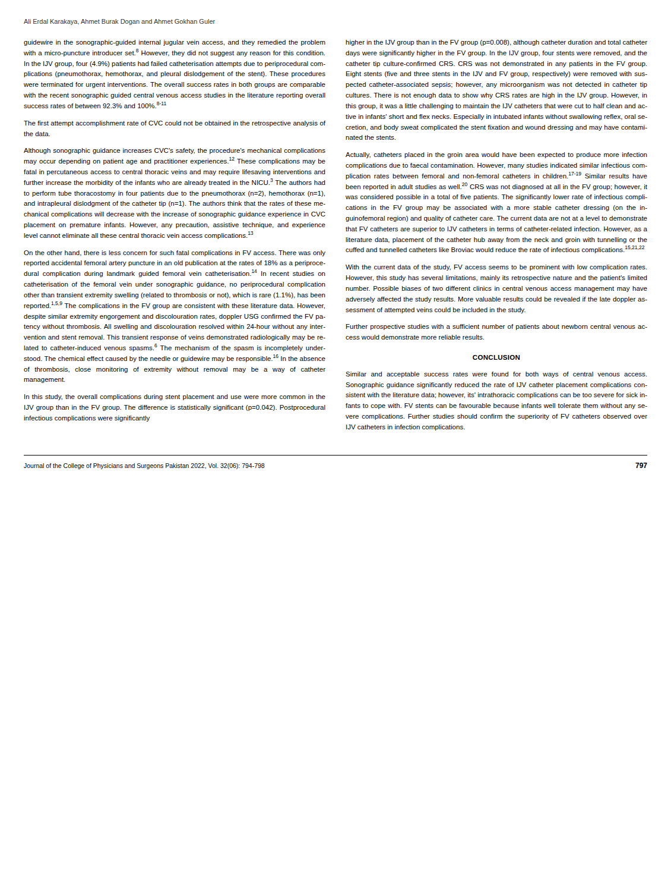Ali Erdal Karakaya, Ahmet Burak Dogan and Ahmet Gokhan Guler
guidewire in the sonographic-guided internal jugular vein access, and they remedied the problem with a micro-puncture introducer set.8 However, they did not suggest any reason for this condition. In the IJV group, four (4.9%) patients had failed catheterisation attempts due to periprocedural complications (pneumothorax, hemothorax, and pleural dislodgement of the stent). These procedures were terminated for urgent interventions. The overall success rates in both groups are comparable with the recent sonographic guided central venous access studies in the literature reporting overall success rates of between 92.3% and 100%.8-11
The first attempt accomplishment rate of CVC could not be obtained in the retrospective analysis of the data.
Although sonographic guidance increases CVC's safety, the procedure's mechanical complications may occur depending on patient age and practitioner experiences.12 These complications may be fatal in percutaneous access to central thoracic veins and may require lifesaving interventions and further increase the morbidity of the infants who are already treated in the NICU.3 The authors had to perform tube thoracostomy in four patients due to the pneumothorax (n=2), hemothorax (n=1), and intrapleural dislodgment of the catheter tip (n=1). The authors think that the rates of these mechanical complications will decrease with the increase of sonographic guidance experience in CVC placement on premature infants. However, any precaution, assistive technique, and experience level cannot eliminate all these central thoracic vein access complications.13
On the other hand, there is less concern for such fatal complications in FV access. There was only reported accidental femoral artery puncture in an old publication at the rates of 18% as a periprocedural complication during landmark guided femoral vein catheterisation.14 In recent studies on catheterisation of the femoral vein under sonographic guidance, no periprocedural complication other than transient extremity swelling (related to thrombosis or not), which is rare (1.1%), has been reported.1,5,9 The complications in the FV group are consistent with these literature data. However, despite similar extremity engorgement and discolouration rates, doppler USG confirmed the FV patency without thrombosis. All swelling and discolouration resolved within 24-hour without any intervention and stent removal. This transient response of veins demonstrated radiologically may be related to catheter-induced venous spasms.6 The mechanism of the spasm is incompletely understood. The chemical effect caused by the needle or guidewire may be responsible.16 In the absence of thrombosis, close monitoring of extremity without removal may be a way of catheter management.
In this study, the overall complications during stent placement and use were more common in the IJV group than in the FV group. The difference is statistically significant (p=0.042). Postprocedural infectious complications were significantly
higher in the IJV group than in the FV group (p=0.008), although catheter duration and total catheter days were significantly higher in the FV group. In the IJV group, four stents were removed, and the catheter tip culture-confirmed CRS. CRS was not demonstrated in any patients in the FV group. Eight stents (five and three stents in the IJV and FV group, respectively) were removed with suspected catheter-associated sepsis; however, any microorganism was not detected in catheter tip cultures. There is not enough data to show why CRS rates are high in the IJV group. However, in this group, it was a little challenging to maintain the IJV catheters that were cut to half clean and active in infants' short and flex necks. Especially in intubated infants without swallowing reflex, oral secretion, and body sweat complicated the stent fixation and wound dressing and may have contaminated the stents.
Actually, catheters placed in the groin area would have been expected to produce more infection complications due to faecal contamination. However, many studies indicated similar infectious complication rates between femoral and non-femoral catheters in children.17-19 Similar results have been reported in adult studies as well.20 CRS was not diagnosed at all in the FV group; however, it was considered possible in a total of five patients. The significantly lower rate of infectious complications in the FV group may be associated with a more stable catheter dressing (on the inguinofemoral region) and quality of catheter care. The current data are not at a level to demonstrate that FV catheters are superior to IJV catheters in terms of catheter-related infection. However, as a literature data, placement of the catheter hub away from the neck and groin with tunnelling or the cuffed and tunnelled catheters like Broviac would reduce the rate of infectious complications.15,21,22
With the current data of the study, FV access seems to be prominent with low complication rates. However, this study has several limitations, mainly its retrospective nature and the patient's limited number. Possible biases of two different clinics in central venous access management may have adversely affected the study results. More valuable results could be revealed if the late doppler assessment of attempted veins could be included in the study.
Further prospective studies with a sufficient number of patients about newborn central venous access would demonstrate more reliable results.
CONCLUSION
Similar and acceptable success rates were found for both ways of central venous access. Sonographic guidance significantly reduced the rate of IJV catheter placement complications consistent with the literature data; however, its' intrathoracic complications can be too severe for sick infants to cope with. FV stents can be favourable because infants well tolerate them without any severe complications. Further studies should confirm the superiority of FV catheters observed over IJV catheters in infection complications.
Journal of the College of Physicians and Surgeons Pakistan 2022, Vol. 32(06): 794-798 797